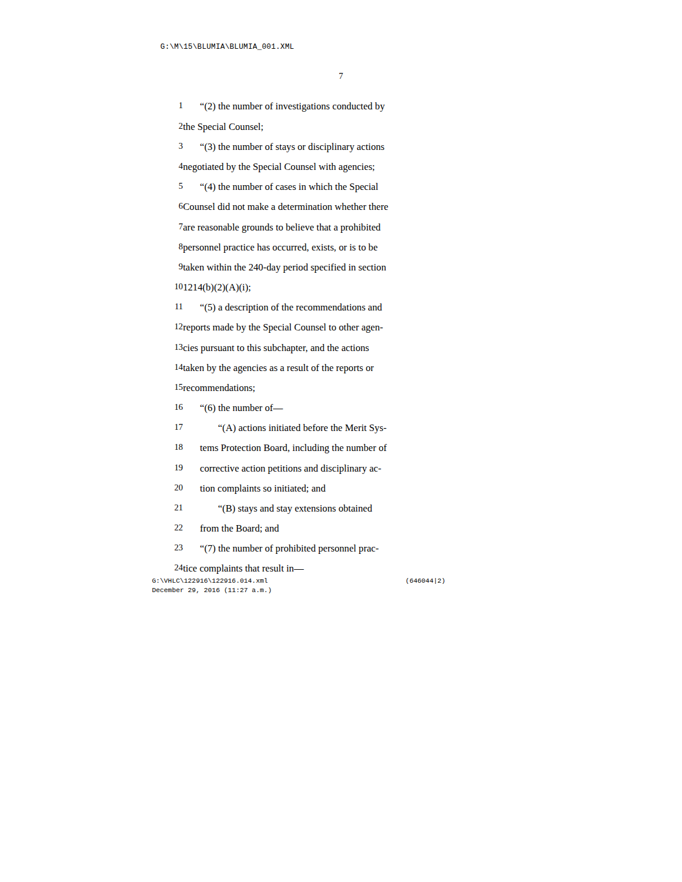G:\M\15\BLUMIA\BLUMIA_001.XML
7
| 1 | “(2) the number of investigations conducted by |
| 2 | the Special Counsel; |
| 3 | “(3) the number of stays or disciplinary actions |
| 4 | negotiated by the Special Counsel with agencies; |
| 5 | “(4) the number of cases in which the Special |
| 6 | Counsel did not make a determination whether there |
| 7 | are reasonable grounds to believe that a prohibited |
| 8 | personnel practice has occurred, exists, or is to be |
| 9 | taken within the 240-day period specified in section |
| 10 | 1214(b)(2)(A)(i); |
| 11 | “(5) a description of the recommendations and |
| 12 | reports made by the Special Counsel to other agen- |
| 13 | cies pursuant to this subchapter, and the actions |
| 14 | taken by the agencies as a result of the reports or |
| 15 | recommendations; |
| 16 | “(6) the number of— |
| 17 | “(A) actions initiated before the Merit Sys- |
| 18 | tems Protection Board, including the number of |
| 19 | corrective action petitions and disciplinary ac- |
| 20 | tion complaints so initiated; and |
| 21 | “(B) stays and stay extensions obtained |
| 22 | from the Board; and |
| 23 | “(7) the number of prohibited personnel prac- |
| 24 | tice complaints that result in— |
G:\VHLC\122916\122916.014.xml(646044|2)
December 29, 2016 (11:27 a.m.)